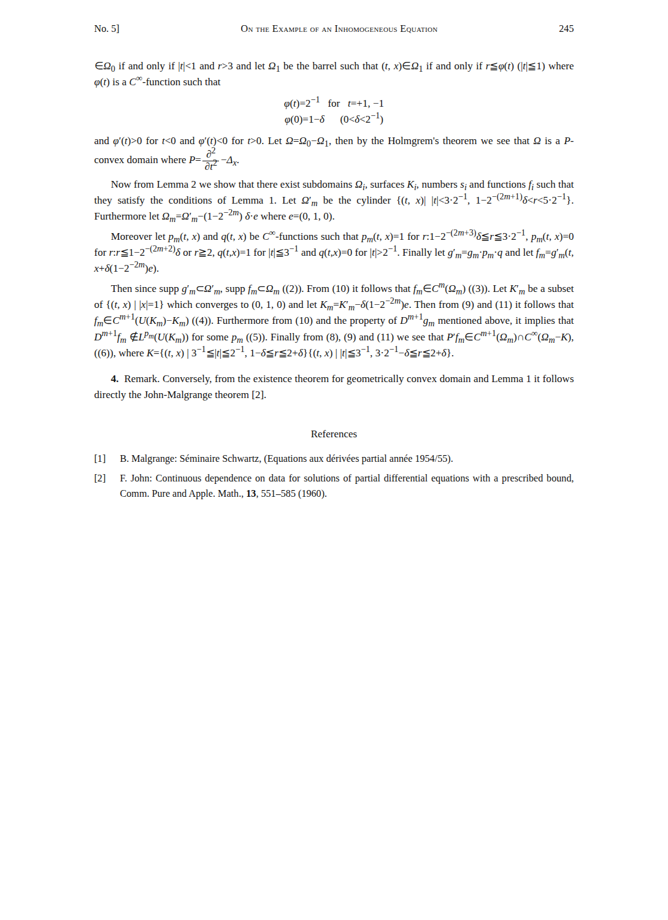No. 5] On the Example of an Inhomogeneous Equation 245
∈Ω0 if and only if |t|<1 and r>3 and let Ω1 be the barrel such that (t, x)∈Ω1 if and only if r≦φ(t) (|t|≦1) where φ(t) is a C∞-function such that
φ(t)=2−1 for t=+1, −1 φ(0)=1−δ (0<δ<2−1)
and φ′(t)>0 for t<0 and φ′(t)<0 for t>0. Let Ω=Ω0−Ω1, then by the Holmgrem's theorem we see that Ω is a P-convex domain where P=∂2∂t2−Δx.
Now from Lemma 2 we show that there exist subdomains Ωi, surfaces Ki, numbers si and functions fi such that they satisfy the conditions of Lemma 1. Let Ω′m be the cylinder {(t, x)| |t|<3·2−1, 1−2−(2m+1)δ<r<5·2−1}. Furthermore let Ωm=Ω′m−(1−2−2m) δ·e where e=(0, 1, 0).
Moreover let pm(t, x) and q(t, x) be C∞-functions such that pm(t, x)=1 for r:1−2−(2m+3)δ≦r≦3·2−1, pm(t, x)=0 for r:r≦1−2−(2m+2)δ or r≧2, q(t,x)=1 for |t|≦3−1 and q(t,x)=0 for |t|>2−1. Finally let g′m=gm·pm·q and let fm=g′m(t, x+δ(1−2−2m)e).
Then since supp g′m⊂Ω′m, supp fm⊂Ωm ((2)). From (10) it follows that fm∈Cm(Ωm) ((3)). Let K′m be a subset of {(t, x) | |x|=1} which converges to (0, 1, 0) and let Km=K′m−δ(1−2−2m)e. Then from (9) and (11) it follows that fm∈Cm+1(U(Km)−Km) ((4)). Furthermore from (10) and the property of Dm+1gm mentioned above, it implies that Dm+1fm ∉Lpm(U(Km)) for some pm ((5)). Finally from (8), (9) and (11) we see that P′fm∈Cm+1(Ωm)∩C∞(Ωm−K), ((6)), where K={(t, x) | 3−1≦|t|≦2−1, 1−δ≦r≦2+δ}{(t, x) | |t|≦3−1, 3·2−1−δ≦r≦2+δ}.
4. Remark. Conversely, from the existence theorem for geometrically convex domain and Lemma 1 it follows directly the John-Malgrange theorem [2].
References
[1] B. Malgrange: Séminaire Schwartz, (Equations aux dérivées partial année 1954/55).
[2] F. John: Continuous dependence on data for solutions of partial differential equations with a prescribed bound, Comm. Pure and Apple. Math., 13, 551–585 (1960).